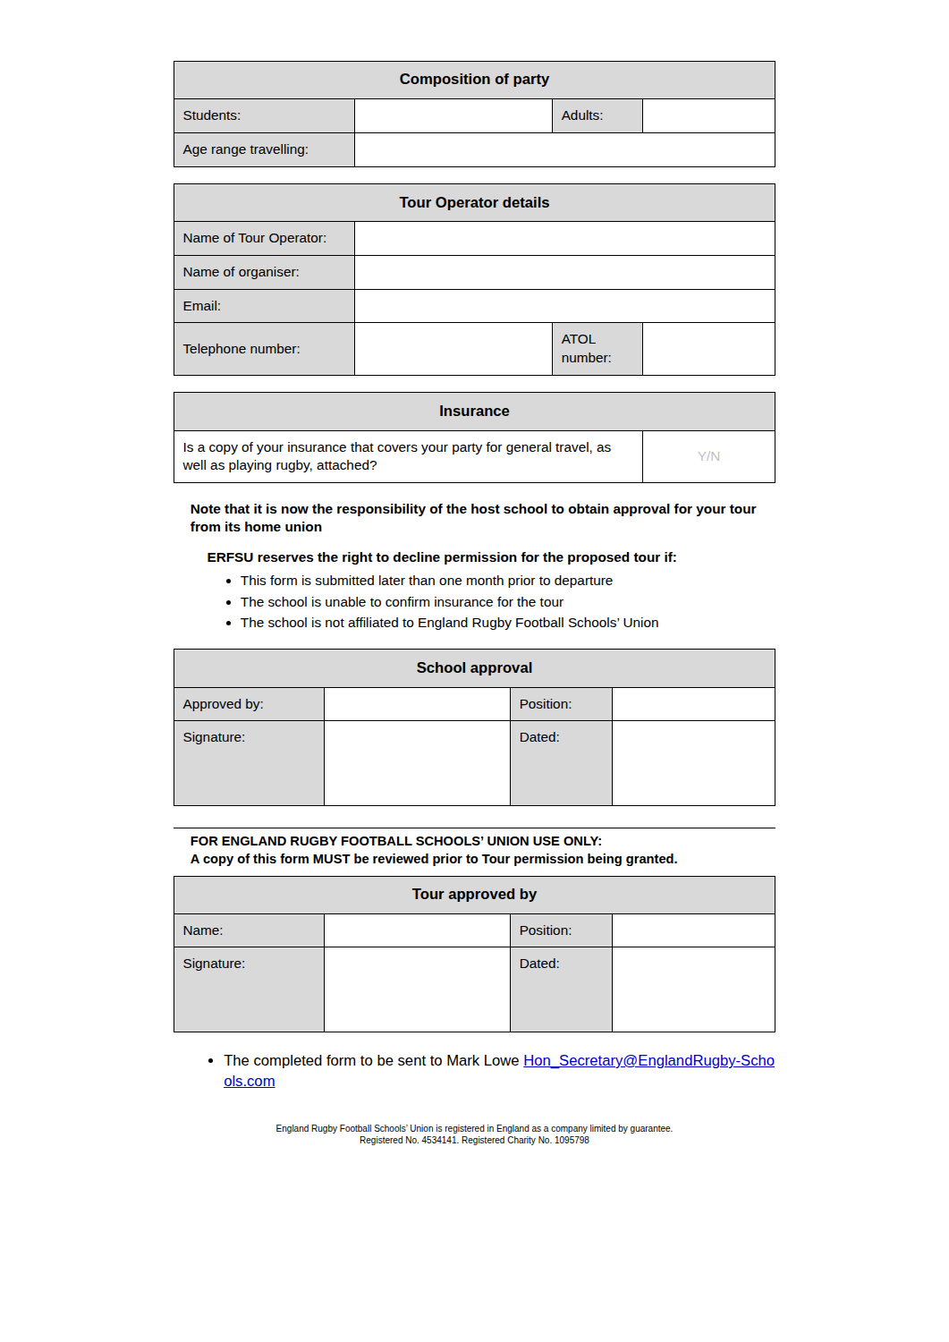| Composition of party |
| --- |
| Students: | | Adults: | |
| Age range travelling: | |
| Tour Operator details |
| --- |
| Name of Tour Operator: | |
| Name of organiser: | |
| Email: | |
| Telephone number: | | ATOL number: | |
| Insurance |
| --- |
| Is a copy of your insurance that covers your party for general travel, as well as playing rugby, attached? | Y/N |
Note that it is now the responsibility of the host school to obtain approval for your tour from its home union
ERFSU reserves the right to decline permission for the proposed tour if:
This form is submitted later than one month prior to departure
The school is unable to confirm insurance for the tour
The school is not affiliated to England Rugby Football Schools’ Union
| School approval |
| --- |
| Approved by: | | Position: | |
| Signature: | | Dated: | |
FOR ENGLAND RUGBY FOOTBALL SCHOOLS’ UNION USE ONLY:
A copy of this form MUST be reviewed prior to Tour permission being granted.
| Tour approved by |
| --- |
| Name: | | Position: | |
| Signature: | | Dated: | |
The completed form to be sent to Mark Lowe Hon_Secretary@EnglandRugby-Schools.com
England Rugby Football Schools’ Union is registered in England as a company limited by guarantee.
Registered No. 4534141. Registered Charity No. 1095798